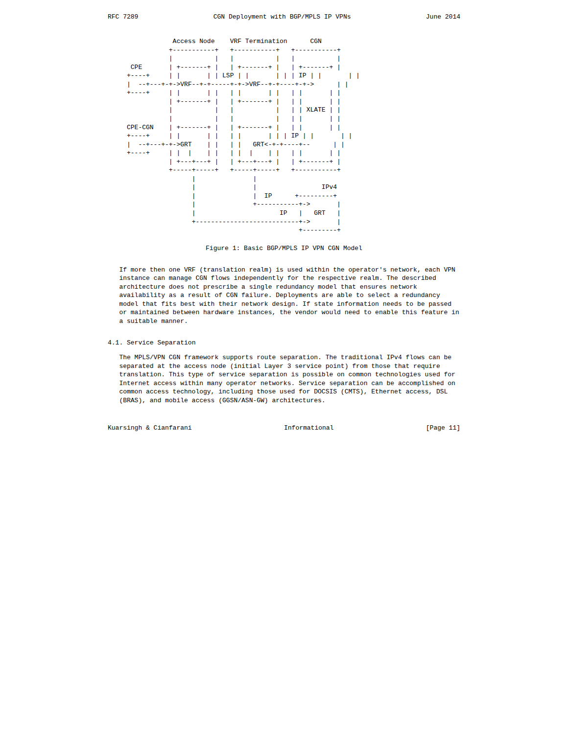RFC 7289 CGN Deployment with BGP/MPLS IP VPNs June 2014
                 Access Node    VRF Termination      CGN
                +-----------+   +-----------+   +-----------+
                |           |   |           |   |           |
      CPE       | +-------+ |   | +-------+ |   | +-------+ |
     +----+     | |       | | LSP | |       | | | IP | |       | |
     |  --+---+-+->VRF--+-+-----+-+->VRF--+-+----+-+->      | |
     +----+     | |       | |   | |       | |   | |       | |
                | +-------+ |   | +-------+ |   | |       | |
                |           |   |           |   | | XLATE | |
                |           |   |           |   | |       | |
     CPE-CGN    | +-------+ |   | +-------+ |   | |       | |
     +----+     | |       | |   | |       | | | IP | |       | |
     |  --+---+-+->GRT    | |   | |   GRT<-+-+----+--      | |
     +----+     | |  |    | |   | |  |    | |   | |       | |
                | +---+---+ |   | +---+---+ |   | +-------+ |
                +-----+-----+   +-----+-----+   +-----------+
                      |               |
                      |               |                 IPv4
                      |               |  IP      +---------+
                      |               +-----------+->       |
                      |                      IP   |   GRT   |
                      +---------------------------+->       |
                                                  +---------+
Figure 1: Basic BGP/MPLS IP VPN CGN Model
If more then one VRF (translation realm) is used within the operator's network, each VPN instance can manage CGN flows independently for the respective realm. The described architecture does not prescribe a single redundancy model that ensures network availability as a result of CGN failure. Deployments are able to select a redundancy model that fits best with their network design. If state information needs to be passed or maintained between hardware instances, the vendor would need to enable this feature in a suitable manner.
4.1. Service Separation
The MPLS/VPN CGN framework supports route separation. The traditional IPv4 flows can be separated at the access node (initial Layer 3 service point) from those that require translation. This type of service separation is possible on common technologies used for Internet access within many operator networks. Service separation can be accomplished on common access technology, including those used for DOCSIS (CMTS), Ethernet access, DSL (BRAS), and mobile access (GGSN/ASN-GW) architectures.
Kuarsingh & Cianfarani Informational [Page 11]